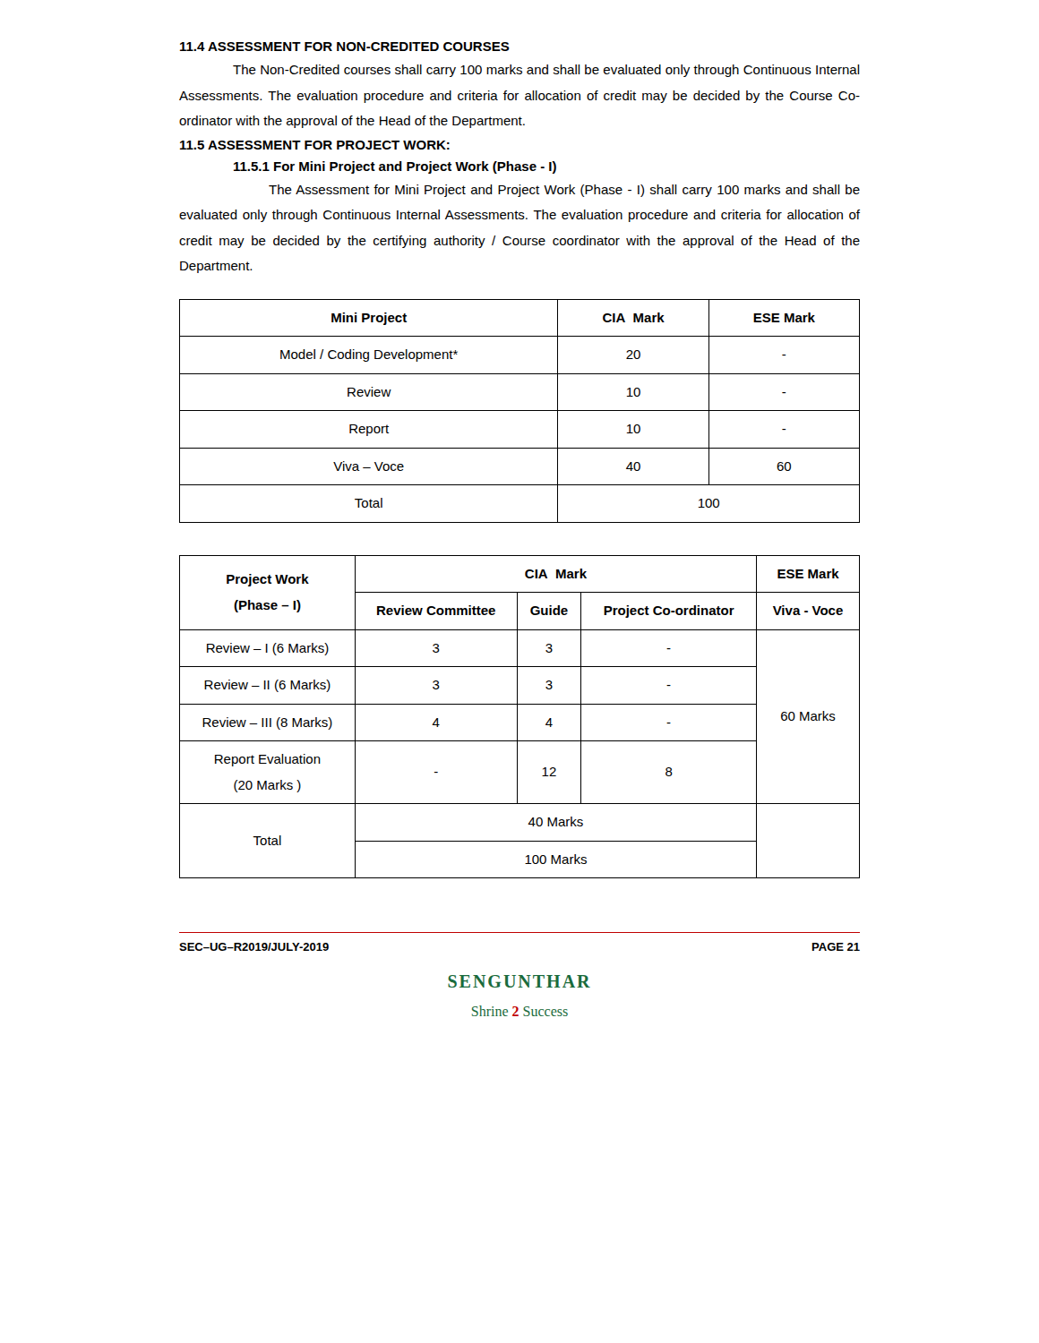11.4 ASSESSMENT FOR NON-CREDITED COURSES
The Non-Credited courses shall carry 100 marks and shall be evaluated only through Continuous Internal Assessments. The evaluation procedure and criteria for allocation of credit may be decided by the Course Co-ordinator with the approval of the Head of the Department.
11.5 ASSESSMENT FOR PROJECT WORK:
11.5.1 For Mini Project and Project Work (Phase - I)
The Assessment for Mini Project and Project Work (Phase - I) shall carry 100 marks and shall be evaluated only through Continuous Internal Assessments. The evaluation procedure and criteria for allocation of credit may be decided by the certifying authority / Course coordinator with the approval of the Head of the Department.
| Mini Project | CIA Mark | ESE Mark |
| --- | --- | --- |
| Model / Coding Development* | 20 | - |
| Review | 10 | - |
| Report | 10 | - |
| Viva – Voce | 40 | 60 |
| Total | 100 |
| Project Work (Phase – I) | CIA Mark | ESE Mark |
| Review Committee | Guide | Project Co-ordinator | Viva - Voce |
| Review – I (6 Marks) | 3 | 3 | - | 60 Marks |
| Review – II (6 Marks) | 3 | 3 | - |
| Review – III (8 Marks) | 4 | 4 | - |
| Report Evaluation (20 Marks ) | - | 12 | 8 |
| Total | 40 Marks | |
| 100 Marks |
SEC–UG–R2019/JULY-2019 PAGE 21
SENGUNTHAR
Shrine 2 Success